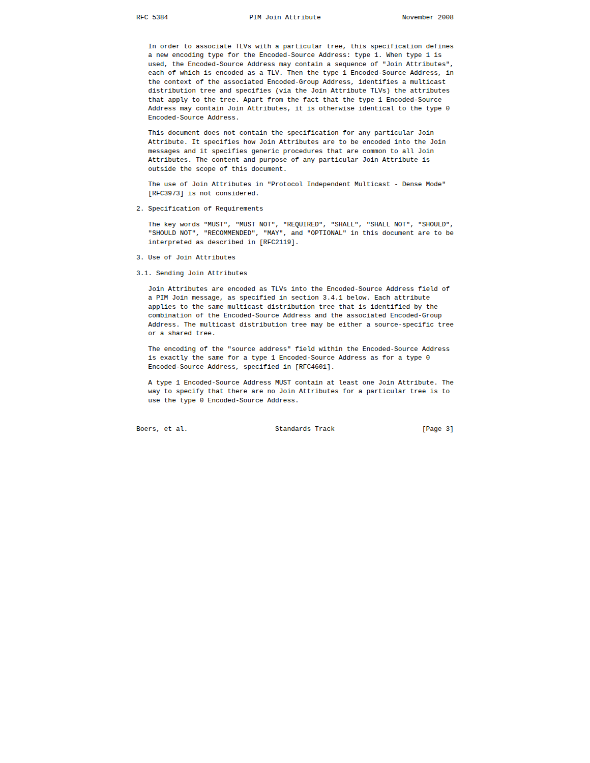RFC 5384 PIM Join Attribute November 2008
In order to associate TLVs with a particular tree, this specification defines a new encoding type for the Encoded-Source Address: type 1. When type 1 is used, the Encoded-Source Address may contain a sequence of "Join Attributes", each of which is encoded as a TLV. Then the type 1 Encoded-Source Address, in the context of the associated Encoded-Group Address, identifies a multicast distribution tree and specifies (via the Join Attribute TLVs) the attributes that apply to the tree. Apart from the fact that the type 1 Encoded-Source Address may contain Join Attributes, it is otherwise identical to the type 0 Encoded-Source Address.
This document does not contain the specification for any particular Join Attribute. It specifies how Join Attributes are to be encoded into the Join messages and it specifies generic procedures that are common to all Join Attributes. The content and purpose of any particular Join Attribute is outside the scope of this document.
The use of Join Attributes in "Protocol Independent Multicast - Dense Mode" [RFC3973] is not considered.
2. Specification of Requirements
The key words "MUST", "MUST NOT", "REQUIRED", "SHALL", "SHALL NOT", "SHOULD", "SHOULD NOT", "RECOMMENDED", "MAY", and "OPTIONAL" in this document are to be interpreted as described in [RFC2119].
3. Use of Join Attributes
3.1. Sending Join Attributes
Join Attributes are encoded as TLVs into the Encoded-Source Address field of a PIM Join message, as specified in section 3.4.1 below. Each attribute applies to the same multicast distribution tree that is identified by the combination of the Encoded-Source Address and the associated Encoded-Group Address. The multicast distribution tree may be either a source-specific tree or a shared tree.
The encoding of the "source address" field within the Encoded-Source Address is exactly the same for a type 1 Encoded-Source Address as for a type 0 Encoded-Source Address, specified in [RFC4601].
A type 1 Encoded-Source Address MUST contain at least one Join Attribute. The way to specify that there are no Join Attributes for a particular tree is to use the type 0 Encoded-Source Address.
Boers, et al. Standards Track [Page 3]